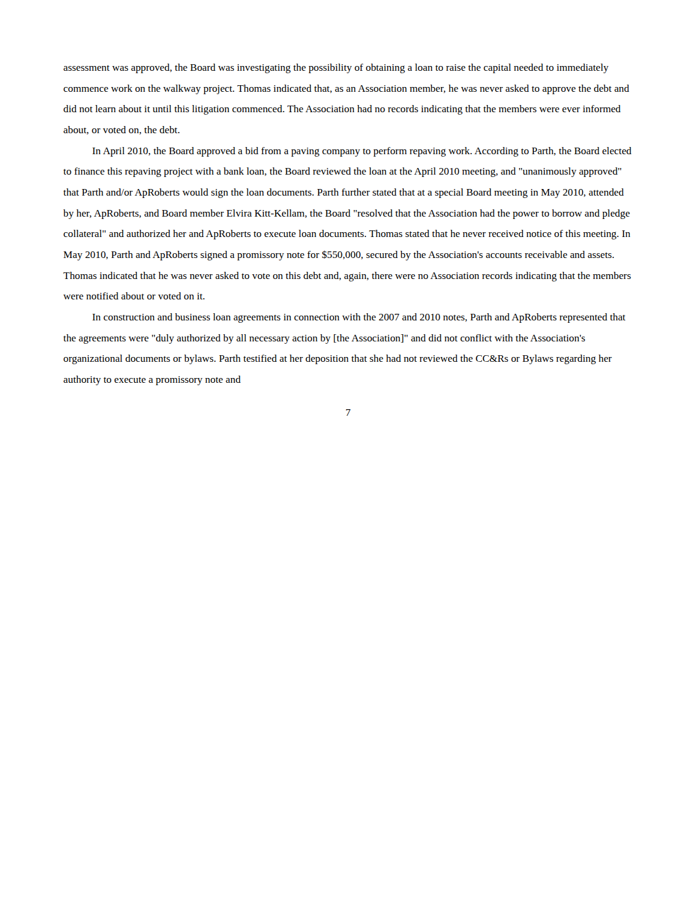assessment was approved, the Board was investigating the possibility of obtaining a loan to raise the capital needed to immediately commence work on the walkway project. Thomas indicated that, as an Association member, he was never asked to approve the debt and did not learn about it until this litigation commenced. The Association had no records indicating that the members were ever informed about, or voted on, the debt.
In April 2010, the Board approved a bid from a paving company to perform repaving work. According to Parth, the Board elected to finance this repaving project with a bank loan, the Board reviewed the loan at the April 2010 meeting, and "unanimously approved" that Parth and/or ApRoberts would sign the loan documents. Parth further stated that at a special Board meeting in May 2010, attended by her, ApRoberts, and Board member Elvira Kitt-Kellam, the Board "resolved that the Association had the power to borrow and pledge collateral" and authorized her and ApRoberts to execute loan documents. Thomas stated that he never received notice of this meeting. In May 2010, Parth and ApRoberts signed a promissory note for $550,000, secured by the Association's accounts receivable and assets. Thomas indicated that he was never asked to vote on this debt and, again, there were no Association records indicating that the members were notified about or voted on it.
In construction and business loan agreements in connection with the 2007 and 2010 notes, Parth and ApRoberts represented that the agreements were "duly authorized by all necessary action by [the Association]" and did not conflict with the Association's organizational documents or bylaws. Parth testified at her deposition that she had not reviewed the CC&Rs or Bylaws regarding her authority to execute a promissory note and
7